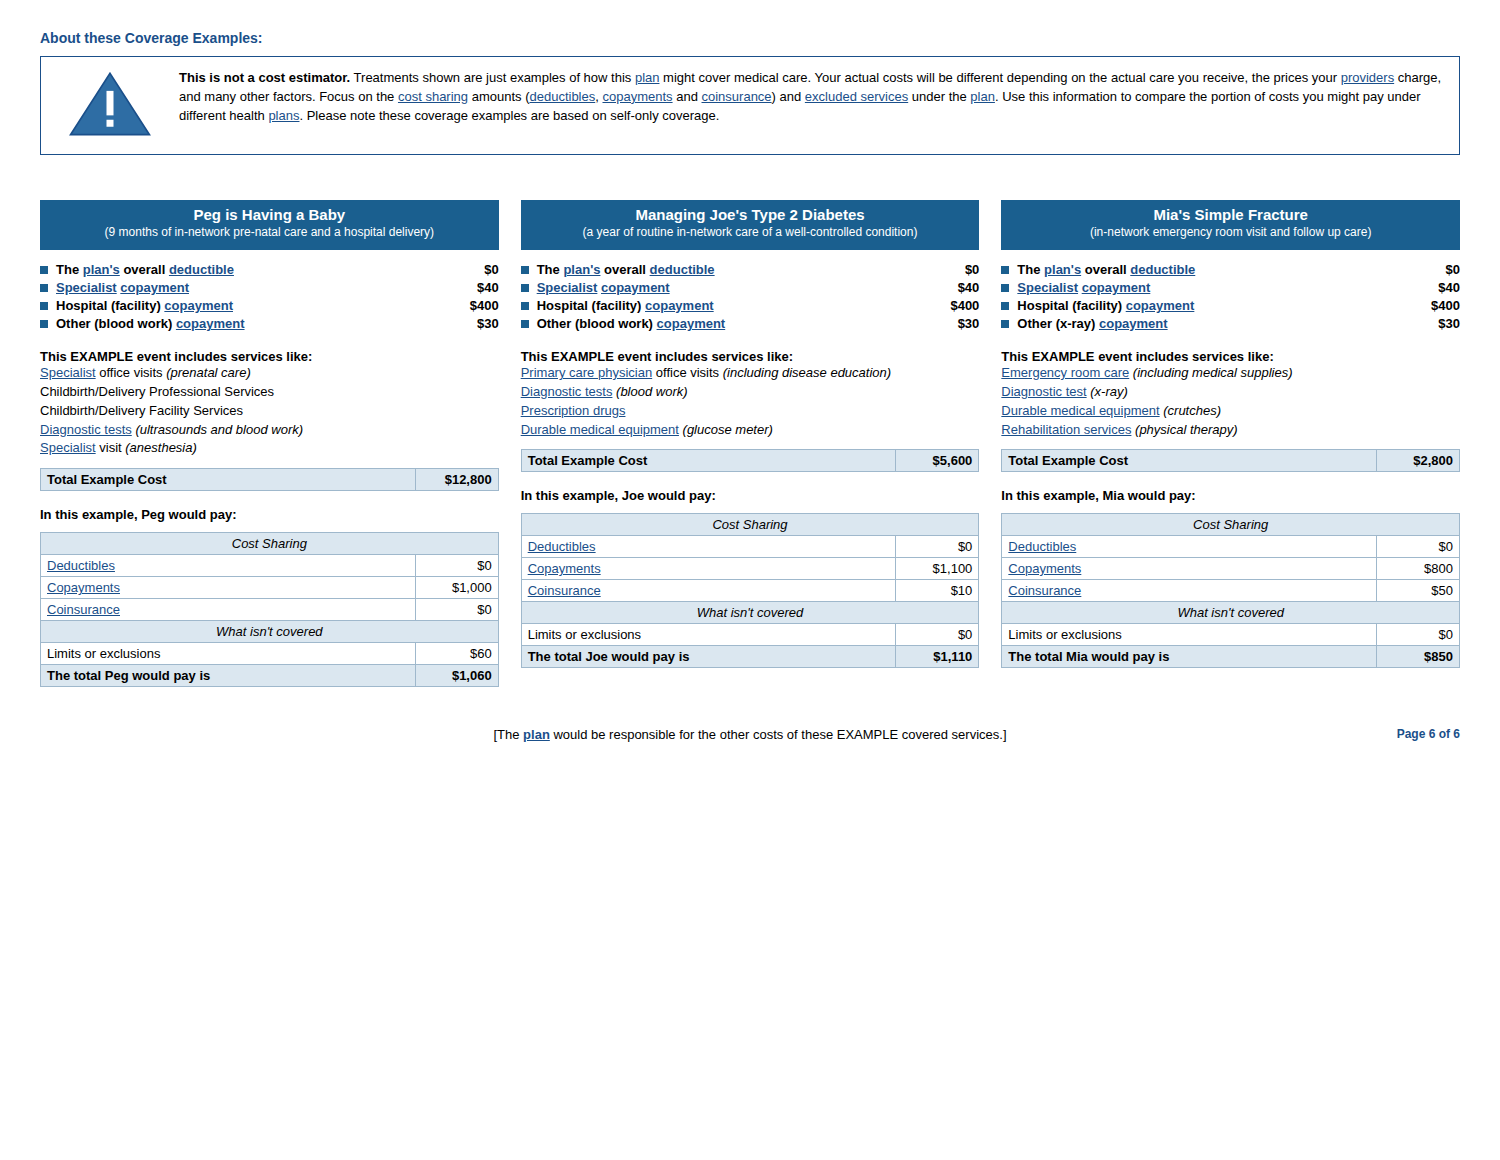About these Coverage Examples:
This is not a cost estimator. Treatments shown are just examples of how this plan might cover medical care. Your actual costs will be different depending on the actual care you receive, the prices your providers charge, and many other factors. Focus on the cost sharing amounts (deductibles, copayments and coinsurance) and excluded services under the plan. Use this information to compare the portion of costs you might pay under different health plans. Please note these coverage examples are based on self-only coverage.
Peg is Having a Baby (9 months of in-network pre-natal care and a hospital delivery)
The plan's overall deductible $0
Specialist copayment $40
Hospital (facility) copayment $400
Other (blood work) copayment $30
This EXAMPLE event includes services like:
Specialist office visits (prenatal care)
Childbirth/Delivery Professional Services
Childbirth/Delivery Facility Services
Diagnostic tests (ultrasounds and blood work)
Specialist visit (anesthesia)
| Total Example Cost | $12,800 |
In this example, Peg would pay:
| Cost Sharing |
| Deductibles | $0 |
| Copayments | $1,000 |
| Coinsurance | $0 |
| What isn't covered |
| Limits or exclusions | $60 |
| The total Peg would pay is | $1,060 |
Managing Joe's Type 2 Diabetes (a year of routine in-network care of a well-controlled condition)
The plan's overall deductible $0
Specialist copayment $40
Hospital (facility) copayment $400
Other (blood work) copayment $30
This EXAMPLE event includes services like:
Primary care physician office visits (including disease education)
Diagnostic tests (blood work)
Prescription drugs
Durable medical equipment (glucose meter)
| Total Example Cost | $5,600 |
In this example, Joe would pay:
| Cost Sharing |
| Deductibles | $0 |
| Copayments | $1,100 |
| Coinsurance | $10 |
| What isn't covered |
| Limits or exclusions | $0 |
| The total Joe would pay is | $1,110 |
Mia's Simple Fracture (in-network emergency room visit and follow up care)
The plan's overall deductible $0
Specialist copayment $40
Hospital (facility) copayment $400
Other (x-ray) copayment $30
This EXAMPLE event includes services like:
Emergency room care (including medical supplies)
Diagnostic test (x-ray)
Durable medical equipment (crutches)
Rehabilitation services (physical therapy)
| Total Example Cost | $2,800 |
In this example, Mia would pay:
| Cost Sharing |
| Deductibles | $0 |
| Copayments | $800 |
| Coinsurance | $50 |
| What isn't covered |
| Limits or exclusions | $0 |
| The total Mia would pay is | $850 |
[The plan would be responsible for the other costs of these EXAMPLE covered services.]
Page 6 of 6